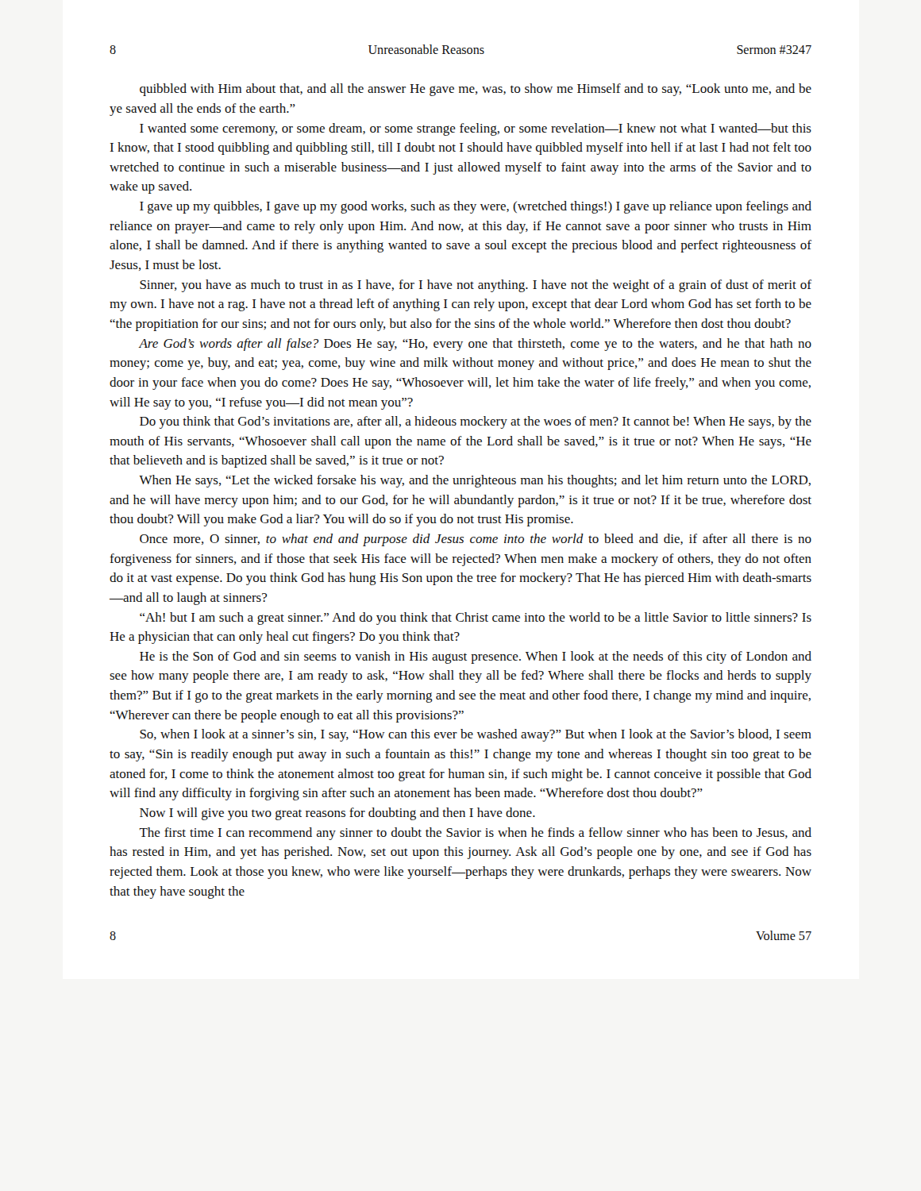8 Unreasonable Reasons Sermon #3247
quibbled with Him about that, and all the answer He gave me, was, to show me Himself and to say, “Look unto me, and be ye saved all the ends of the earth.”
I wanted some ceremony, or some dream, or some strange feeling, or some revelation—I knew not what I wanted—but this I know, that I stood quibbling and quibbling still, till I doubt not I should have quibbled myself into hell if at last I had not felt too wretched to continue in such a miserable business—and I just allowed myself to faint away into the arms of the Savior and to wake up saved.
I gave up my quibbles, I gave up my good works, such as they were, (wretched things!) I gave up reliance upon feelings and reliance on prayer—and came to rely only upon Him. And now, at this day, if He cannot save a poor sinner who trusts in Him alone, I shall be damned. And if there is anything wanted to save a soul except the precious blood and perfect righteousness of Jesus, I must be lost.
Sinner, you have as much to trust in as I have, for I have not anything. I have not the weight of a grain of dust of merit of my own. I have not a rag. I have not a thread left of anything I can rely upon, except that dear Lord whom God has set forth to be “the propitiation for our sins; and not for ours only, but also for the sins of the whole world.” Wherefore then dost thou doubt?
Are God’s words after all false? Does He say, “Ho, every one that thirsteth, come ye to the waters, and he that hath no money; come ye, buy, and eat; yea, come, buy wine and milk without money and without price,” and does He mean to shut the door in your face when you do come? Does He say, “Whosoever will, let him take the water of life freely,” and when you come, will He say to you, “I refuse you—I did not mean you”?
Do you think that God’s invitations are, after all, a hideous mockery at the woes of men? It cannot be! When He says, by the mouth of His servants, “Whosoever shall call upon the name of the Lord shall be saved,” is it true or not? When He says, “He that believeth and is baptized shall be saved,” is it true or not?
When He says, “Let the wicked forsake his way, and the unrighteous man his thoughts; and let him return unto the LORD, and he will have mercy upon him; and to our God, for he will abundantly pardon,” is it true or not? If it be true, wherefore dost thou doubt? Will you make God a liar? You will do so if you do not trust His promise.
Once more, O sinner, to what end and purpose did Jesus come into the world to bleed and die, if after all there is no forgiveness for sinners, and if those that seek His face will be rejected? When men make a mockery of others, they do not often do it at vast expense. Do you think God has hung His Son upon the tree for mockery? That He has pierced Him with death-smarts—and all to laugh at sinners?
“Ah! but I am such a great sinner.” And do you think that Christ came into the world to be a little Savior to little sinners? Is He a physician that can only heal cut fingers? Do you think that?
He is the Son of God and sin seems to vanish in His august presence. When I look at the needs of this city of London and see how many people there are, I am ready to ask, “How shall they all be fed? Where shall there be flocks and herds to supply them?” But if I go to the great markets in the early morning and see the meat and other food there, I change my mind and inquire, “Wherever can there be people enough to eat all this provisions?”
So, when I look at a sinner’s sin, I say, “How can this ever be washed away?” But when I look at the Savior’s blood, I seem to say, “Sin is readily enough put away in such a fountain as this!” I change my tone and whereas I thought sin too great to be atoned for, I come to think the atonement almost too great for human sin, if such might be. I cannot conceive it possible that God will find any difficulty in forgiving sin after such an atonement has been made. “Wherefore dost thou doubt?”
Now I will give you two great reasons for doubting and then I have done.
The first time I can recommend any sinner to doubt the Savior is when he finds a fellow sinner who has been to Jesus, and has rested in Him, and yet has perished. Now, set out upon this journey. Ask all God’s people one by one, and see if God has rejected them. Look at those you knew, who were like yourself—perhaps they were drunkards, perhaps they were swearers. Now that they have sought the
8 Volume 57